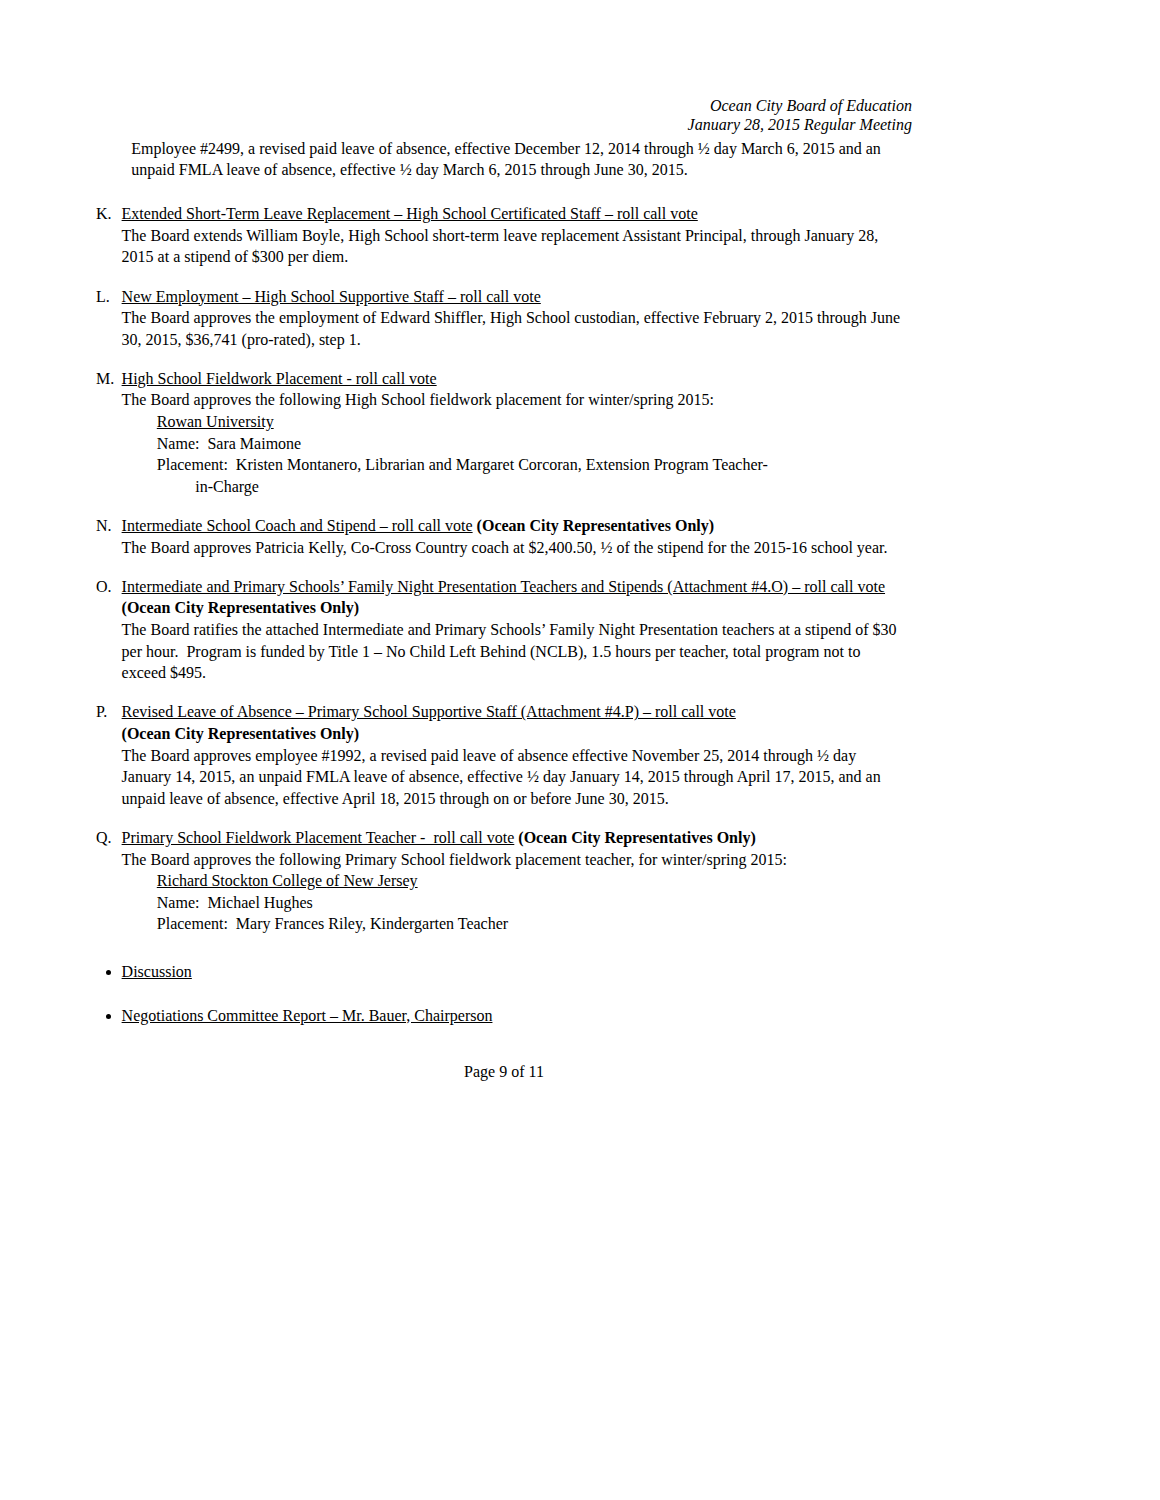Ocean City Board of Education
January 28, 2015 Regular Meeting
Employee #2499, a revised paid leave of absence, effective December 12, 2014 through ½ day March 6, 2015 and an unpaid FMLA leave of absence, effective ½ day March 6, 2015 through June 30, 2015.
K. Extended Short-Term Leave Replacement – High School Certificated Staff – roll call vote
The Board extends William Boyle, High School short-term leave replacement Assistant Principal, through January 28, 2015 at a stipend of $300 per diem.
L. New Employment – High School Supportive Staff – roll call vote
The Board approves the employment of Edward Shiffler, High School custodian, effective February 2, 2015 through June 30, 2015, $36,741 (pro-rated), step 1.
M. High School Fieldwork Placement - roll call vote
The Board approves the following High School fieldwork placement for winter/spring 2015:
Rowan University
Name: Sara Maimone
Placement: Kristen Montanero, Librarian and Margaret Corcoran, Extension Program Teacher-
in-Charge
N. Intermediate School Coach and Stipend – roll call vote (Ocean City Representatives Only)
The Board approves Patricia Kelly, Co-Cross Country coach at $2,400.50, ½ of the stipend for the 2015-16 school year.
O. Intermediate and Primary Schools’ Family Night Presentation Teachers and Stipends (Attachment #4.O) – roll call vote (Ocean City Representatives Only)
The Board ratifies the attached Intermediate and Primary Schools’ Family Night Presentation teachers at a stipend of $30 per hour. Program is funded by Title 1 – No Child Left Behind (NCLB), 1.5 hours per teacher, total program not to exceed $495.
P. Revised Leave of Absence – Primary School Supportive Staff (Attachment #4.P) – roll call vote
(Ocean City Representatives Only)
The Board approves employee #1992, a revised paid leave of absence effective November 25, 2014 through ½ day January 14, 2015, an unpaid FMLA leave of absence, effective ½ day January 14, 2015 through April 17, 2015, and an unpaid leave of absence, effective April 18, 2015 through on or before June 30, 2015.
Q. Primary School Fieldwork Placement Teacher - roll call vote (Ocean City Representatives Only)
The Board approves the following Primary School fieldwork placement teacher, for winter/spring 2015:
Richard Stockton College of New Jersey
Name: Michael Hughes
Placement: Mary Frances Riley, Kindergarten Teacher
Discussion
Negotiations Committee Report – Mr. Bauer, Chairperson
Page 9 of 11